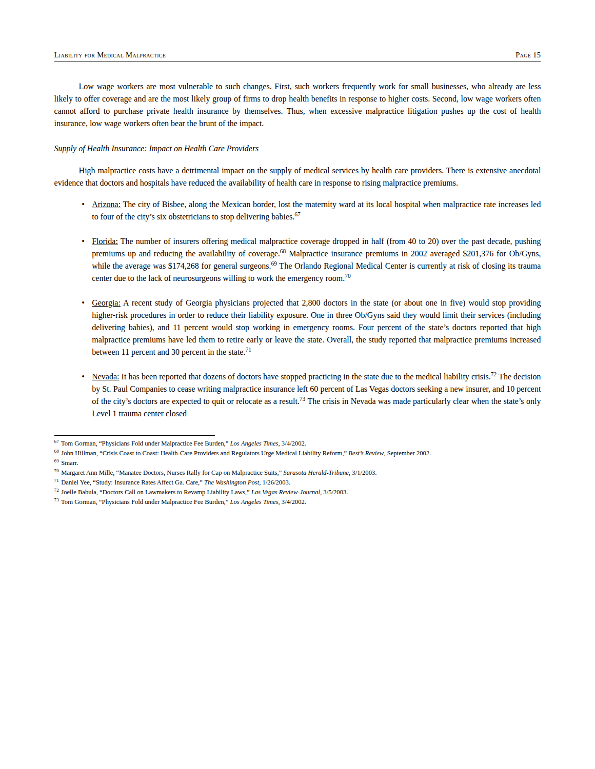Liability for Medical Malpractice
Page 15
Low wage workers are most vulnerable to such changes. First, such workers frequently work for small businesses, who already are less likely to offer coverage and are the most likely group of firms to drop health benefits in response to higher costs. Second, low wage workers often cannot afford to purchase private health insurance by themselves. Thus, when excessive malpractice litigation pushes up the cost of health insurance, low wage workers often bear the brunt of the impact.
Supply of Health Insurance: Impact on Health Care Providers
High malpractice costs have a detrimental impact on the supply of medical services by health care providers. There is extensive anecdotal evidence that doctors and hospitals have reduced the availability of health care in response to rising malpractice premiums.
Arizona: The city of Bisbee, along the Mexican border, lost the maternity ward at its local hospital when malpractice rate increases led to four of the city’s six obstetricians to stop delivering babies.67
Florida: The number of insurers offering medical malpractice coverage dropped in half (from 40 to 20) over the past decade, pushing premiums up and reducing the availability of coverage.68 Malpractice insurance premiums in 2002 averaged $201,376 for Ob/Gyns, while the average was $174,268 for general surgeons.69 The Orlando Regional Medical Center is currently at risk of closing its trauma center due to the lack of neurosurgeons willing to work the emergency room.70
Georgia: A recent study of Georgia physicians projected that 2,800 doctors in the state (or about one in five) would stop providing higher-risk procedures in order to reduce their liability exposure. One in three Ob/Gyns said they would limit their services (including delivering babies), and 11 percent would stop working in emergency rooms. Four percent of the state’s doctors reported that high malpractice premiums have led them to retire early or leave the state. Overall, the study reported that malpractice premiums increased between 11 percent and 30 percent in the state.71
Nevada: It has been reported that dozens of doctors have stopped practicing in the state due to the medical liability crisis.72 The decision by St. Paul Companies to cease writing malpractice insurance left 60 percent of Las Vegas doctors seeking a new insurer, and 10 percent of the city’s doctors are expected to quit or relocate as a result.73 The crisis in Nevada was made particularly clear when the state’s only Level 1 trauma center closed
67 Tom Gorman, “Physicians Fold under Malpractice Fee Burden,” Los Angeles Times, 3/4/2002.
68 John Hillman, “Crisis Coast to Coast: Health-Care Providers and Regulators Urge Medical Liability Reform,” Best’s Review, September 2002.
69 Smarr.
70 Margaret Ann Mille, “Manatee Doctors, Nurses Rally for Cap on Malpractice Suits,” Sarasota Herald-Tribune, 3/1/2003.
71 Daniel Yee, “Study: Insurance Rates Affect Ga. Care,” The Washington Post, 1/26/2003.
72 Joelle Babula, “Doctors Call on Lawmakers to Revamp Liability Laws,” Las Vegas Review-Journal, 3/5/2003.
73 Tom Gorman, “Physicians Fold under Malpractice Fee Burden,” Los Angeles Times, 3/4/2002.